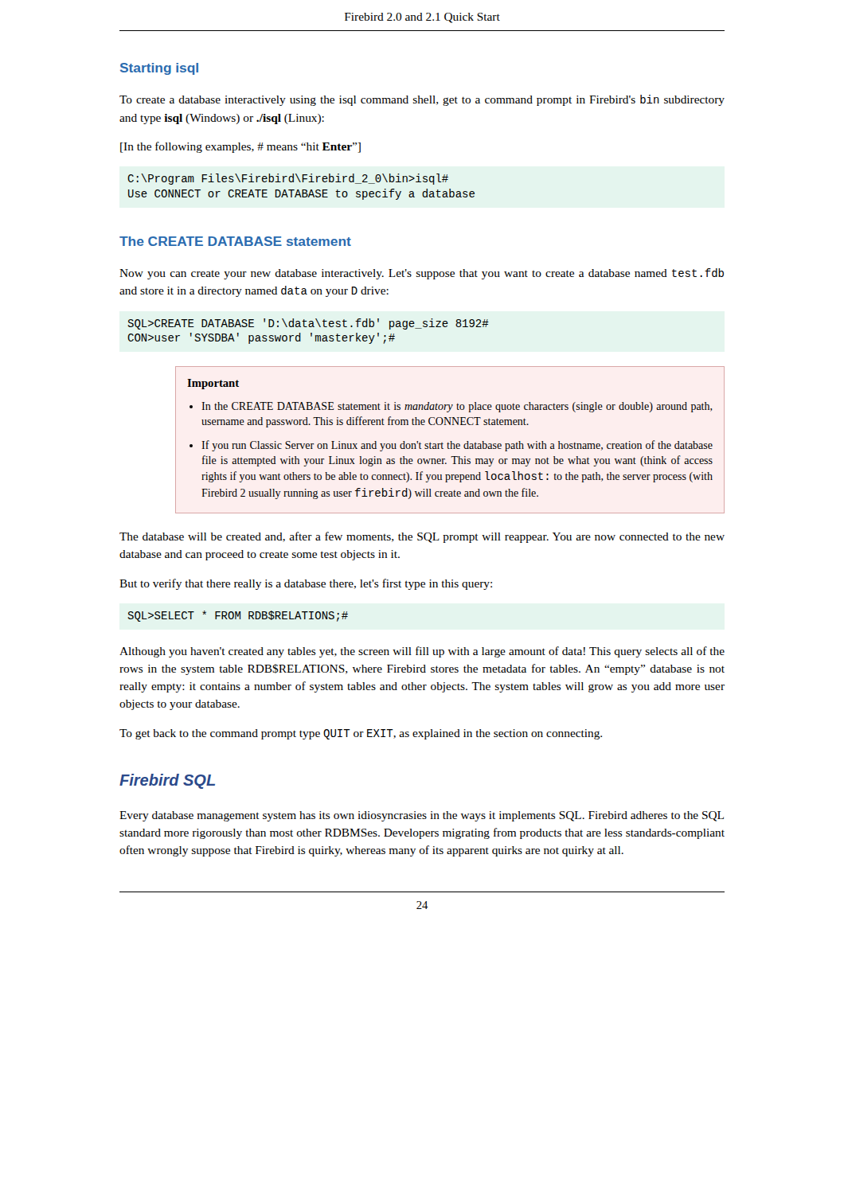Firebird 2.0 and 2.1 Quick Start
Starting isql
To create a database interactively using the isql command shell, get to a command prompt in Firebird's bin subdirectory and type isql (Windows) or ./isql (Linux):
[In the following examples, # means “hit Enter”]
C:\Program Files\Firebird\Firebird_2_0\bin>isql#
Use CONNECT or CREATE DATABASE to specify a database
The CREATE DATABASE statement
Now you can create your new database interactively. Let's suppose that you want to create a database named test.fdb and store it in a directory named data on your D drive:
SQL>CREATE DATABASE 'D:\data\test.fdb' page_size 8192#
CON>user 'SYSDBA' password 'masterkey';#
Important
In the CREATE DATABASE statement it is mandatory to place quote characters (single or double) around path, username and password. This is different from the CONNECT statement.
If you run Classic Server on Linux and you don't start the database path with a hostname, creation of the database file is attempted with your Linux login as the owner. This may or may not be what you want (think of access rights if you want others to be able to connect). If you prepend localhost: to the path, the server process (with Firebird 2 usually running as user firebird) will create and own the file.
The database will be created and, after a few moments, the SQL prompt will reappear. You are now connected to the new database and can proceed to create some test objects in it.
But to verify that there really is a database there, let's first type in this query:
SQL>SELECT * FROM RDB$RELATIONS;#
Although you haven't created any tables yet, the screen will fill up with a large amount of data! This query selects all of the rows in the system table RDB$RELATIONS, where Firebird stores the metadata for tables. An “empty” database is not really empty: it contains a number of system tables and other objects. The system tables will grow as you add more user objects to your database.
To get back to the command prompt type QUIT or EXIT, as explained in the section on connecting.
Firebird SQL
Every database management system has its own idiosyncrasies in the ways it implements SQL. Firebird adheres to the SQL standard more rigorously than most other RDBMSes. Developers migrating from products that are less standards-compliant often wrongly suppose that Firebird is quirky, whereas many of its apparent quirks are not quirky at all.
24